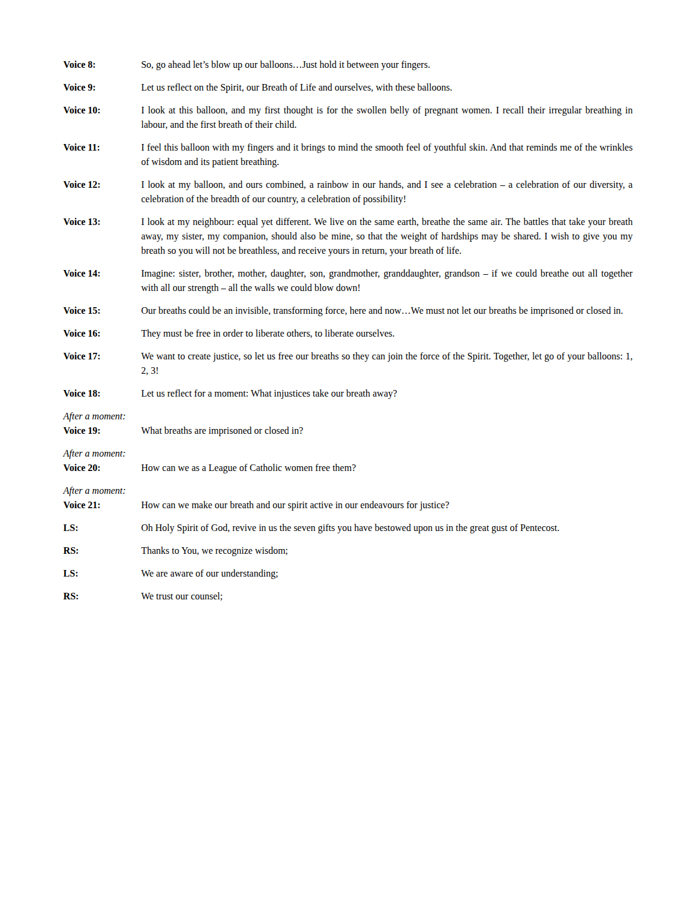| Voice 8: | So, go ahead let’s blow up our balloons…Just hold it between your fingers. |
| Voice 9: | Let us reflect on the Spirit, our Breath of Life and ourselves, with these balloons. |
| Voice 10: | I look at this balloon, and my first thought is for the swollen belly of pregnant women. I recall their irregular breathing in labour, and the first breath of their child. |
| Voice 11: | I feel this balloon with my fingers and it brings to mind the smooth feel of youthful skin. And that reminds me of the wrinkles of wisdom and its patient breathing. |
| Voice 12: | I look at my balloon, and ours combined, a rainbow in our hands, and I see a celebration – a celebration of our diversity, a celebration of the breadth of our country, a celebration of possibility! |
| Voice 13: | I look at my neighbour: equal yet different. We live on the same earth, breathe the same air. The battles that take your breath away, my sister, my companion, should also be mine, so that the weight of hardships may be shared. I wish to give you my breath so you will not be breathless, and receive yours in return, your breath of life. |
| Voice 14: | Imagine: sister, brother, mother, daughter, son, grandmother, granddaughter, grandson – if we could breathe out all together with all our strength – all the walls we could blow down! |
| Voice 15: | Our breaths could be an invisible, transforming force, here and now…We must not let our breaths be imprisoned or closed in. |
| Voice 16: | They must be free in order to liberate others, to liberate ourselves. |
| Voice 17: | We want to create justice, so let us free our breaths so they can join the force of the Spirit. Together, let go of your balloons: 1, 2, 3! |
| Voice 18: | Let us reflect for a moment: What injustices take our breath away? |
After a moment:
| Voice 19: | What breaths are imprisoned or closed in? |
After a moment:
| Voice 20: | How can we as a League of Catholic women free them? |
After a moment:
| Voice 21: | How can we make our breath and our spirit active in our endeavours for justice? |
| LS: | Oh Holy Spirit of God, revive in us the seven gifts you have bestowed upon us in the great gust of Pentecost. |
| RS: | Thanks to You, we recognize wisdom; |
| LS: | We are aware of our understanding; |
| RS: | We trust our counsel; |